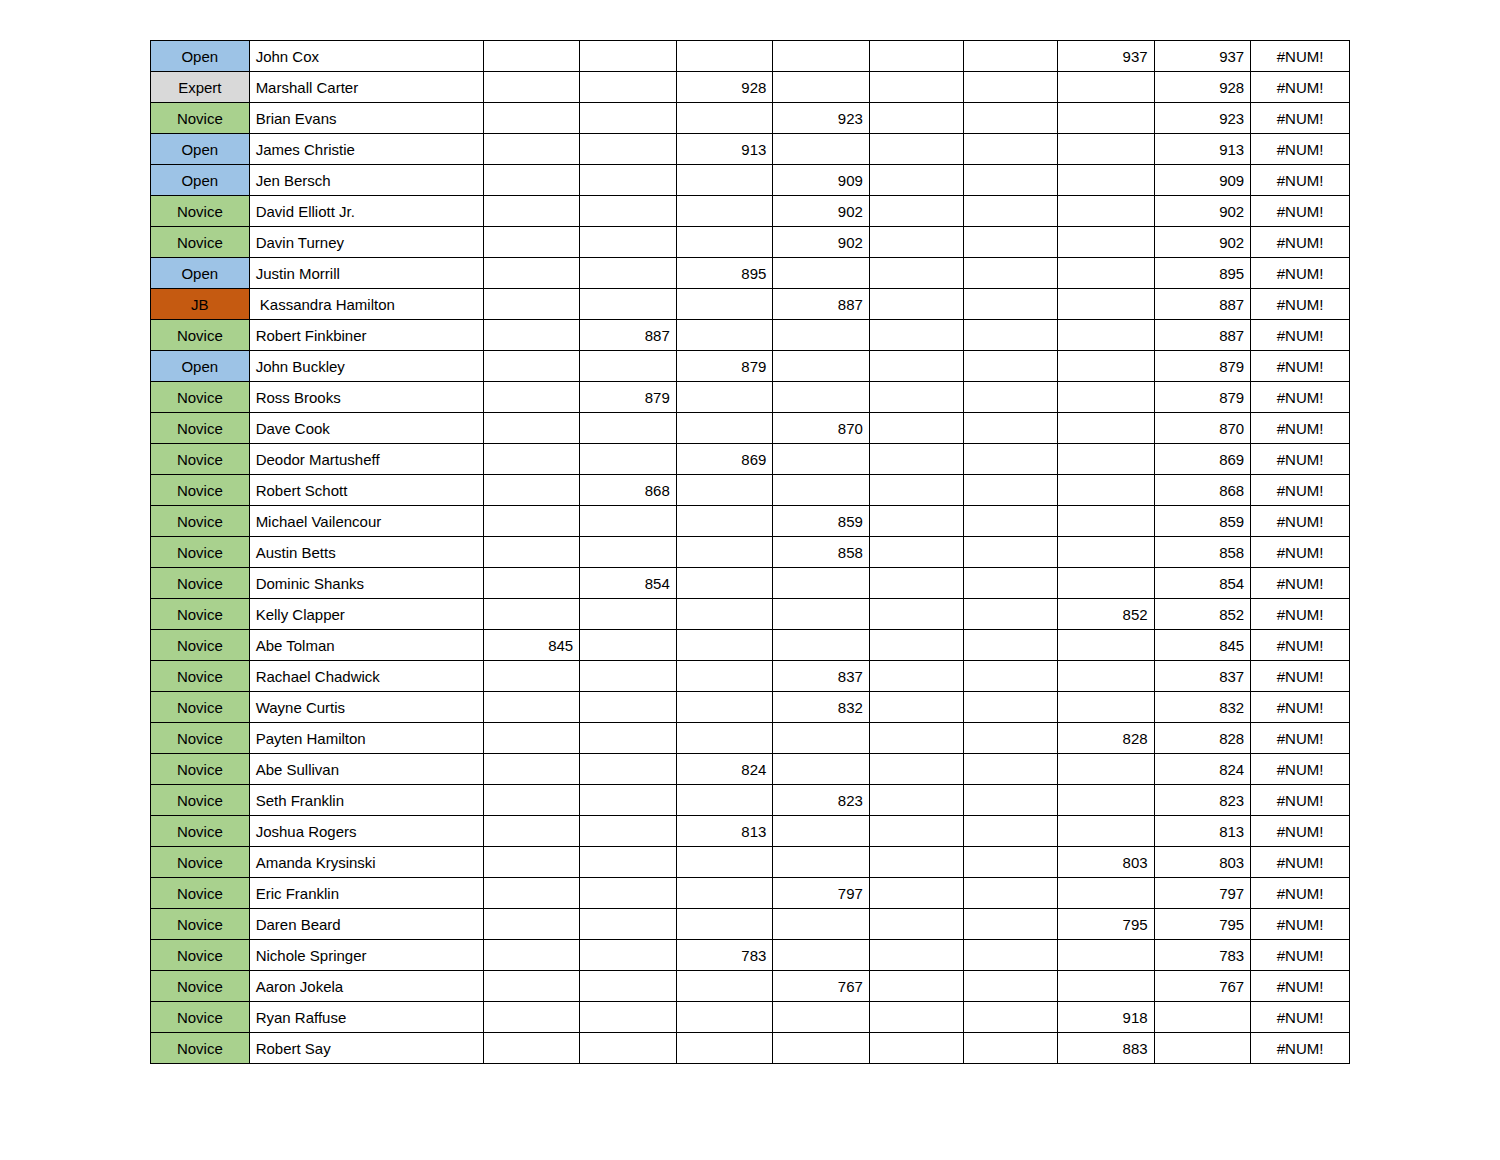| Open | John Cox | | | | | | | 937 | 937 | #NUM! |
| Expert | Marshall Carter | | | 928 | | | | | 928 | #NUM! |
| Novice | Brian Evans | | | | 923 | | | | 923 | #NUM! |
| Open | James Christie | | | 913 | | | | | 913 | #NUM! |
| Open | Jen Bersch | | | | 909 | | | | 909 | #NUM! |
| Novice | David Elliott Jr. | | | | 902 | | | | 902 | #NUM! |
| Novice | Davin Turney | | | | 902 | | | | 902 | #NUM! |
| Open | Justin Morrill | | | 895 | | | | | 895 | #NUM! |
| JB | Kassandra Hamilton | | | | 887 | | | | 887 | #NUM! |
| Novice | Robert Finkbiner | | 887 | | | | | | 887 | #NUM! |
| Open | John Buckley | | | 879 | | | | | 879 | #NUM! |
| Novice | Ross Brooks | | 879 | | | | | | 879 | #NUM! |
| Novice | Dave Cook | | | | 870 | | | | 870 | #NUM! |
| Novice | Deodor Martusheff | | | 869 | | | | | 869 | #NUM! |
| Novice | Robert Schott | | 868 | | | | | | 868 | #NUM! |
| Novice | Michael Vailencour | | | | 859 | | | | 859 | #NUM! |
| Novice | Austin Betts | | | | 858 | | | | 858 | #NUM! |
| Novice | Dominic Shanks | | 854 | | | | | | 854 | #NUM! |
| Novice | Kelly Clapper | | | | | | | 852 | 852 | #NUM! |
| Novice | Abe Tolman | 845 | | | | | | | 845 | #NUM! |
| Novice | Rachael Chadwick | | | | 837 | | | | 837 | #NUM! |
| Novice | Wayne Curtis | | | | 832 | | | | 832 | #NUM! |
| Novice | Payten Hamilton | | | | | | | 828 | 828 | #NUM! |
| Novice | Abe Sullivan | | | 824 | | | | | 824 | #NUM! |
| Novice | Seth Franklin | | | | 823 | | | | 823 | #NUM! |
| Novice | Joshua Rogers | | | 813 | | | | | 813 | #NUM! |
| Novice | Amanda Krysinski | | | | | | | 803 | 803 | #NUM! |
| Novice | Eric Franklin | | | | 797 | | | | 797 | #NUM! |
| Novice | Daren Beard | | | | | | | 795 | 795 | #NUM! |
| Novice | Nichole Springer | | | 783 | | | | | 783 | #NUM! |
| Novice | Aaron Jokela | | | | 767 | | | | 767 | #NUM! |
| Novice | Ryan Raffuse | | | | | | | 918 | | #NUM! |
| Novice | Robert Say | | | | | | | 883 | | #NUM! |